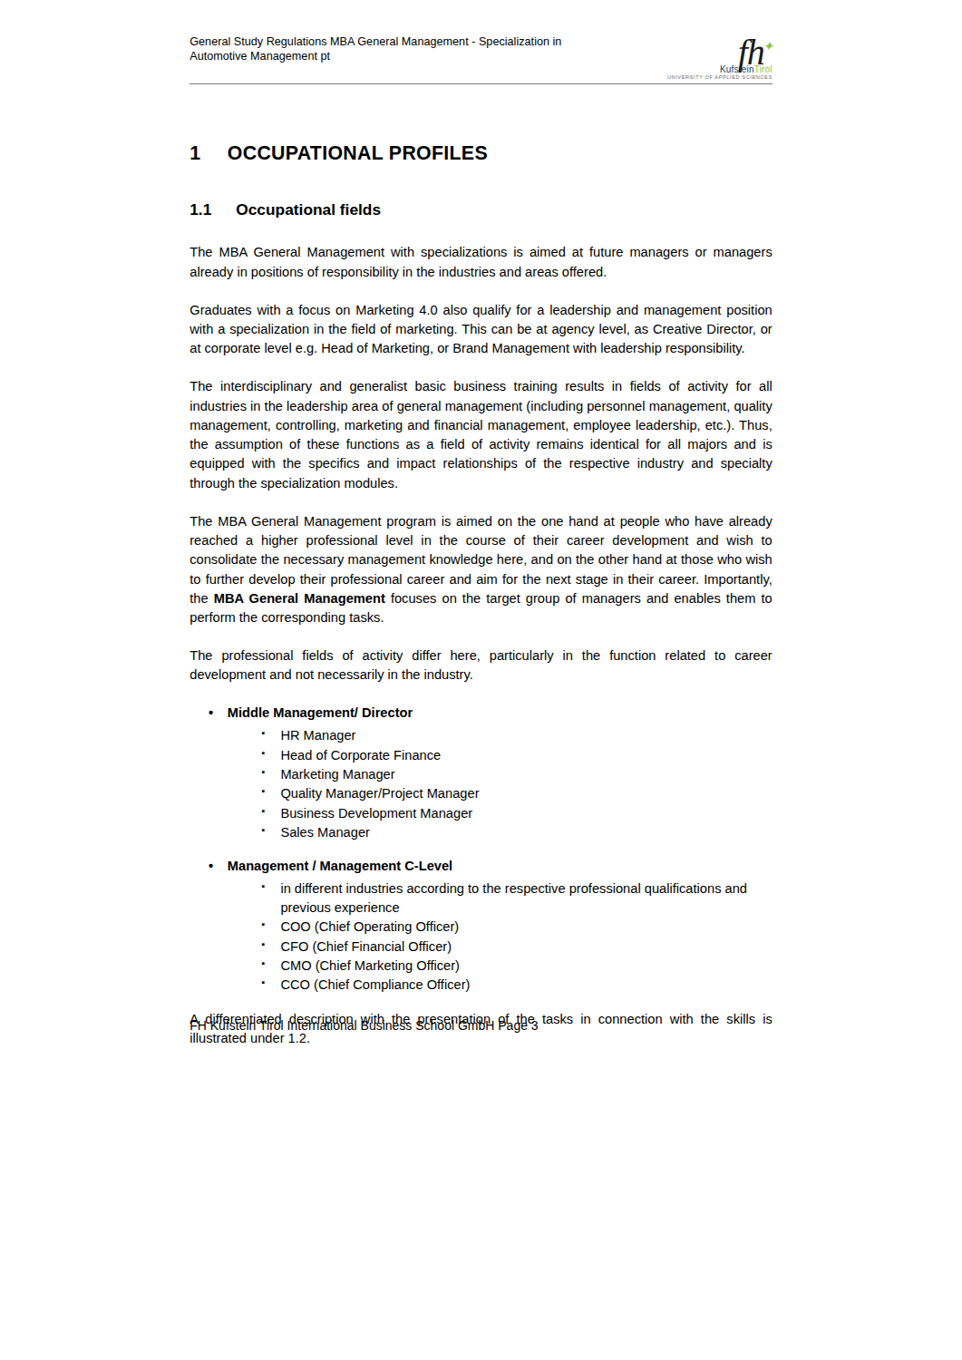General Study Regulations MBA General Management - Specialization in Automotive Management pt
fh✦ KufsteinTirol UNIVERSITY OF APPLIED SCIENCES
1 OCCUPATIONAL PROFILES
1.1 Occupational fields
The MBA General Management with specializations is aimed at future managers or managers already in positions of responsibility in the industries and areas offered.
Graduates with a focus on Marketing 4.0 also qualify for a leadership and management position with a specialization in the field of marketing. This can be at agency level, as Creative Director, or at corporate level e.g. Head of Marketing, or Brand Management with leadership responsibility.
The interdisciplinary and generalist basic business training results in fields of activity for all industries in the leadership area of general management (including personnel management, quality management, controlling, marketing and financial management, employee leadership, etc.). Thus, the assumption of these functions as a field of activity remains identical for all majors and is equipped with the specifics and impact relationships of the respective industry and specialty through the specialization modules.
The MBA General Management program is aimed on the one hand at people who have already reached a higher professional level in the course of their career development and wish to consolidate the necessary management knowledge here, and on the other hand at those who wish to further develop their professional career and aim for the next stage in their career. Importantly, the MBA General Management focuses on the target group of managers and enables them to perform the corresponding tasks.
The professional fields of activity differ here, particularly in the function related to career development and not necessarily in the industry.
Middle Management/ Director
HR Manager
Head of Corporate Finance
Marketing Manager
Quality Manager/Project Manager
Business Development Manager
Sales Manager
Management / Management C-Level
in different industries according to the respective professional qualifications and previous experience
COO (Chief Operating Officer)
CFO (Chief Financial Officer)
CMO (Chief Marketing Officer)
CCO (Chief Compliance Officer)
A differentiated description with the presentation of the tasks in connection with the skills is illustrated under 1.2.
FH Kufstein Tirol International Business School GmbH Page 3